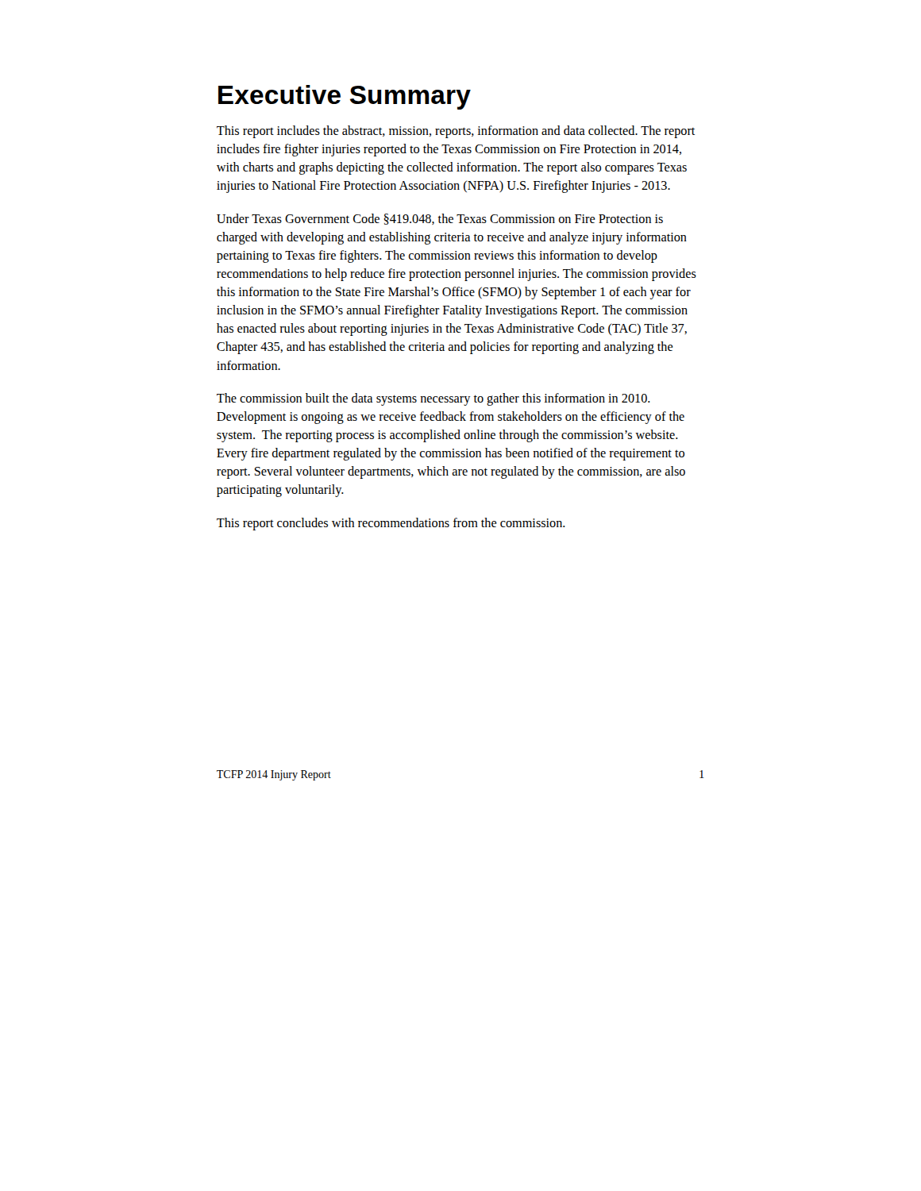Executive Summary
This report includes the abstract, mission, reports, information and data collected. The report includes fire fighter injuries reported to the Texas Commission on Fire Protection in 2014, with charts and graphs depicting the collected information. The report also compares Texas injuries to National Fire Protection Association (NFPA) U.S. Firefighter Injuries - 2013.
Under Texas Government Code §419.048, the Texas Commission on Fire Protection is charged with developing and establishing criteria to receive and analyze injury information pertaining to Texas fire fighters. The commission reviews this information to develop recommendations to help reduce fire protection personnel injuries. The commission provides this information to the State Fire Marshal’s Office (SFMO) by September 1 of each year for inclusion in the SFMO’s annual Firefighter Fatality Investigations Report. The commission has enacted rules about reporting injuries in the Texas Administrative Code (TAC) Title 37, Chapter 435, and has established the criteria and policies for reporting and analyzing the information.
The commission built the data systems necessary to gather this information in 2010. Development is ongoing as we receive feedback from stakeholders on the efficiency of the system. The reporting process is accomplished online through the commission’s website. Every fire department regulated by the commission has been notified of the requirement to report. Several volunteer departments, which are not regulated by the commission, are also participating voluntarily.
This report concludes with recommendations from the commission.
TCFP 2014 Injury Report
1